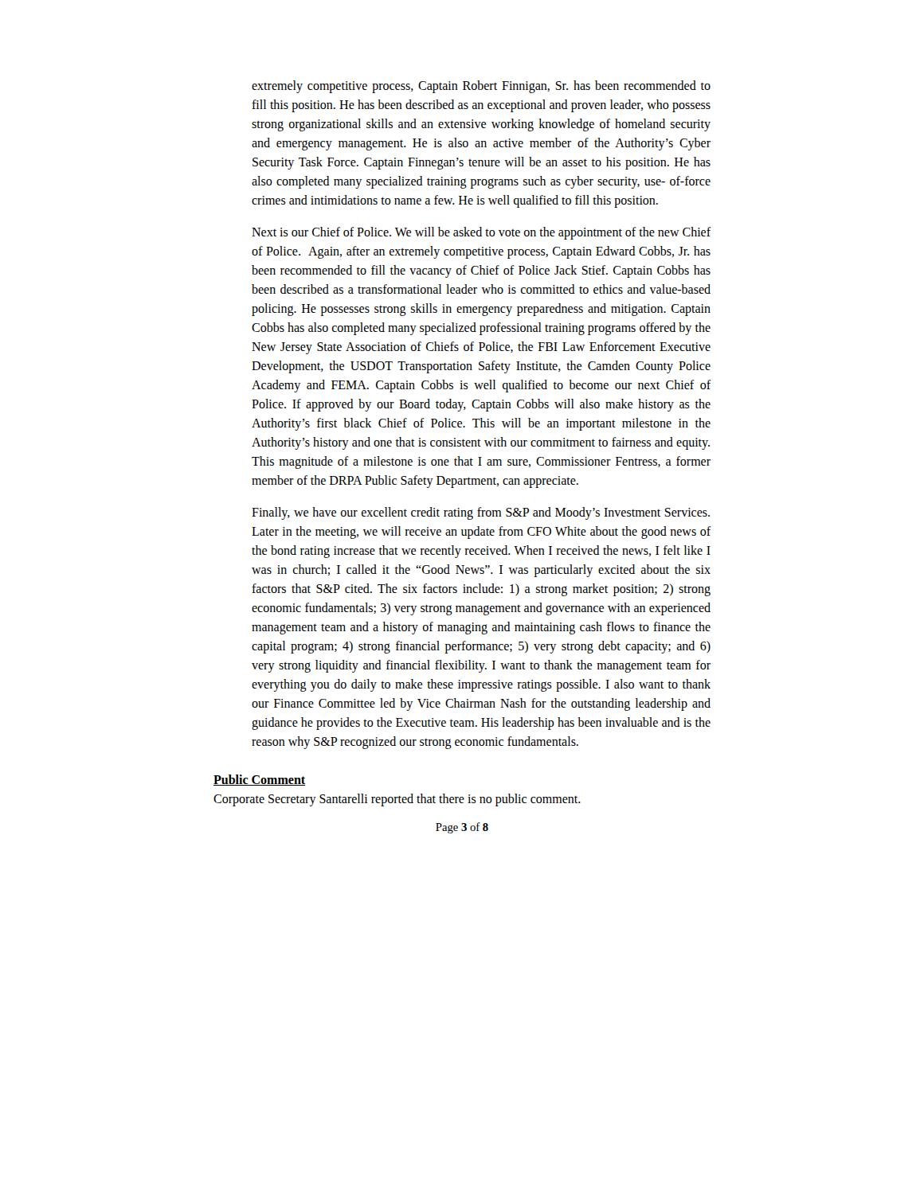extremely competitive process, Captain Robert Finnigan, Sr. has been recommended to fill this position. He has been described as an exceptional and proven leader, who possess strong organizational skills and an extensive working knowledge of homeland security and emergency management. He is also an active member of the Authority’s Cyber Security Task Force. Captain Finnegan’s tenure will be an asset to his position. He has also completed many specialized training programs such as cyber security, use- of-force crimes and intimidations to name a few. He is well qualified to fill this position.
Next is our Chief of Police. We will be asked to vote on the appointment of the new Chief of Police. Again, after an extremely competitive process, Captain Edward Cobbs, Jr. has been recommended to fill the vacancy of Chief of Police Jack Stief. Captain Cobbs has been described as a transformational leader who is committed to ethics and value-based policing. He possesses strong skills in emergency preparedness and mitigation. Captain Cobbs has also completed many specialized professional training programs offered by the New Jersey State Association of Chiefs of Police, the FBI Law Enforcement Executive Development, the USDOT Transportation Safety Institute, the Camden County Police Academy and FEMA. Captain Cobbs is well qualified to become our next Chief of Police. If approved by our Board today, Captain Cobbs will also make history as the Authority’s first black Chief of Police. This will be an important milestone in the Authority’s history and one that is consistent with our commitment to fairness and equity. This magnitude of a milestone is one that I am sure, Commissioner Fentress, a former member of the DRPA Public Safety Department, can appreciate.
Finally, we have our excellent credit rating from S&P and Moody’s Investment Services. Later in the meeting, we will receive an update from CFO White about the good news of the bond rating increase that we recently received. When I received the news, I felt like I was in church; I called it the “Good News”. I was particularly excited about the six factors that S&P cited. The six factors include: 1) a strong market position; 2) strong economic fundamentals; 3) very strong management and governance with an experienced management team and a history of managing and maintaining cash flows to finance the capital program; 4) strong financial performance; 5) very strong debt capacity; and 6) very strong liquidity and financial flexibility. I want to thank the management team for everything you do daily to make these impressive ratings possible. I also want to thank our Finance Committee led by Vice Chairman Nash for the outstanding leadership and guidance he provides to the Executive team. His leadership has been invaluable and is the reason why S&P recognized our strong economic fundamentals.
Public Comment
Corporate Secretary Santarelli reported that there is no public comment.
Page 3 of 8